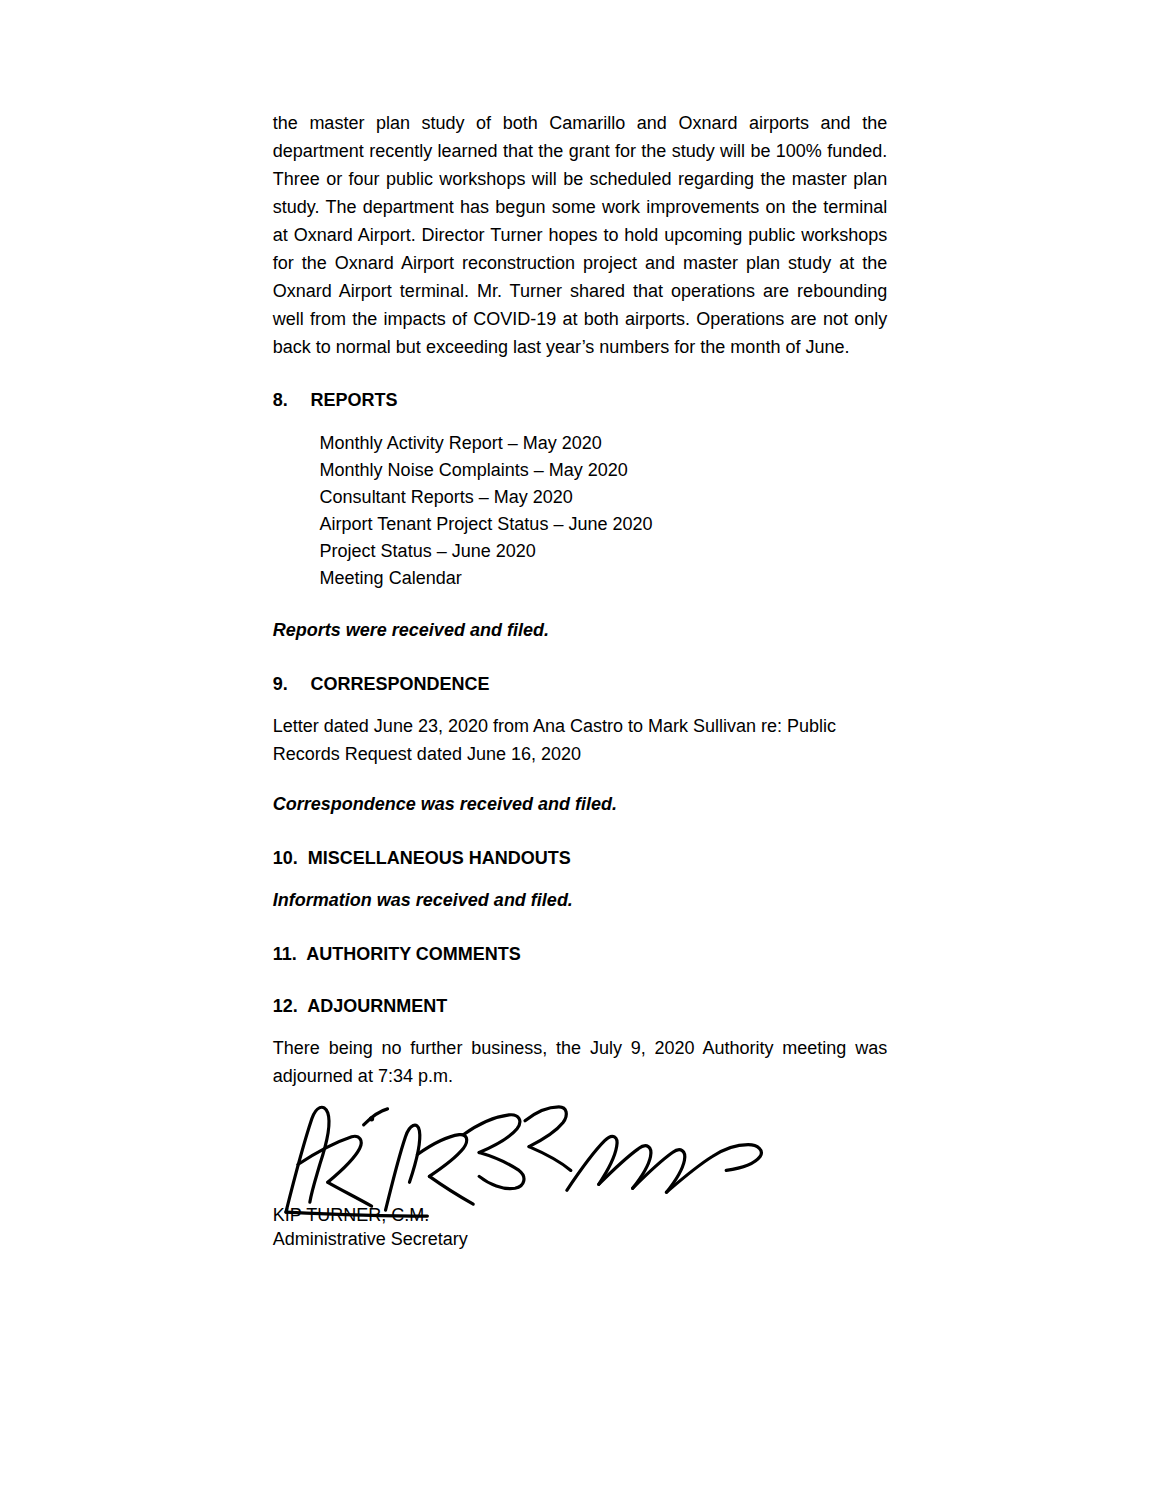the master plan study of both Camarillo and Oxnard airports and the department recently learned that the grant for the study will be 100% funded. Three or four public workshops will be scheduled regarding the master plan study. The department has begun some work improvements on the terminal at Oxnard Airport. Director Turner hopes to hold upcoming public workshops for the Oxnard Airport reconstruction project and master plan study at the Oxnard Airport terminal. Mr. Turner shared that operations are rebounding well from the impacts of COVID-19 at both airports. Operations are not only back to normal but exceeding last year’s numbers for the month of June.
8. REPORTS
Monthly Activity Report – May 2020
Monthly Noise Complaints – May 2020
Consultant Reports – May 2020
Airport Tenant Project Status – June 2020
Project Status – June 2020
Meeting Calendar
Reports were received and filed.
9. CORRESPONDENCE
Letter dated June 23, 2020 from Ana Castro to Mark Sullivan re: Public Records Request dated June 16, 2020
Correspondence was received and filed.
10. MISCELLANEOUS HANDOUTS
Information was received and filed.
11. AUTHORITY COMMENTS
12. ADJOURNMENT
There being no further business, the July 9, 2020 Authority meeting was adjourned at 7:34 p.m.
KIP TURNER, C.M.
Administrative Secretary